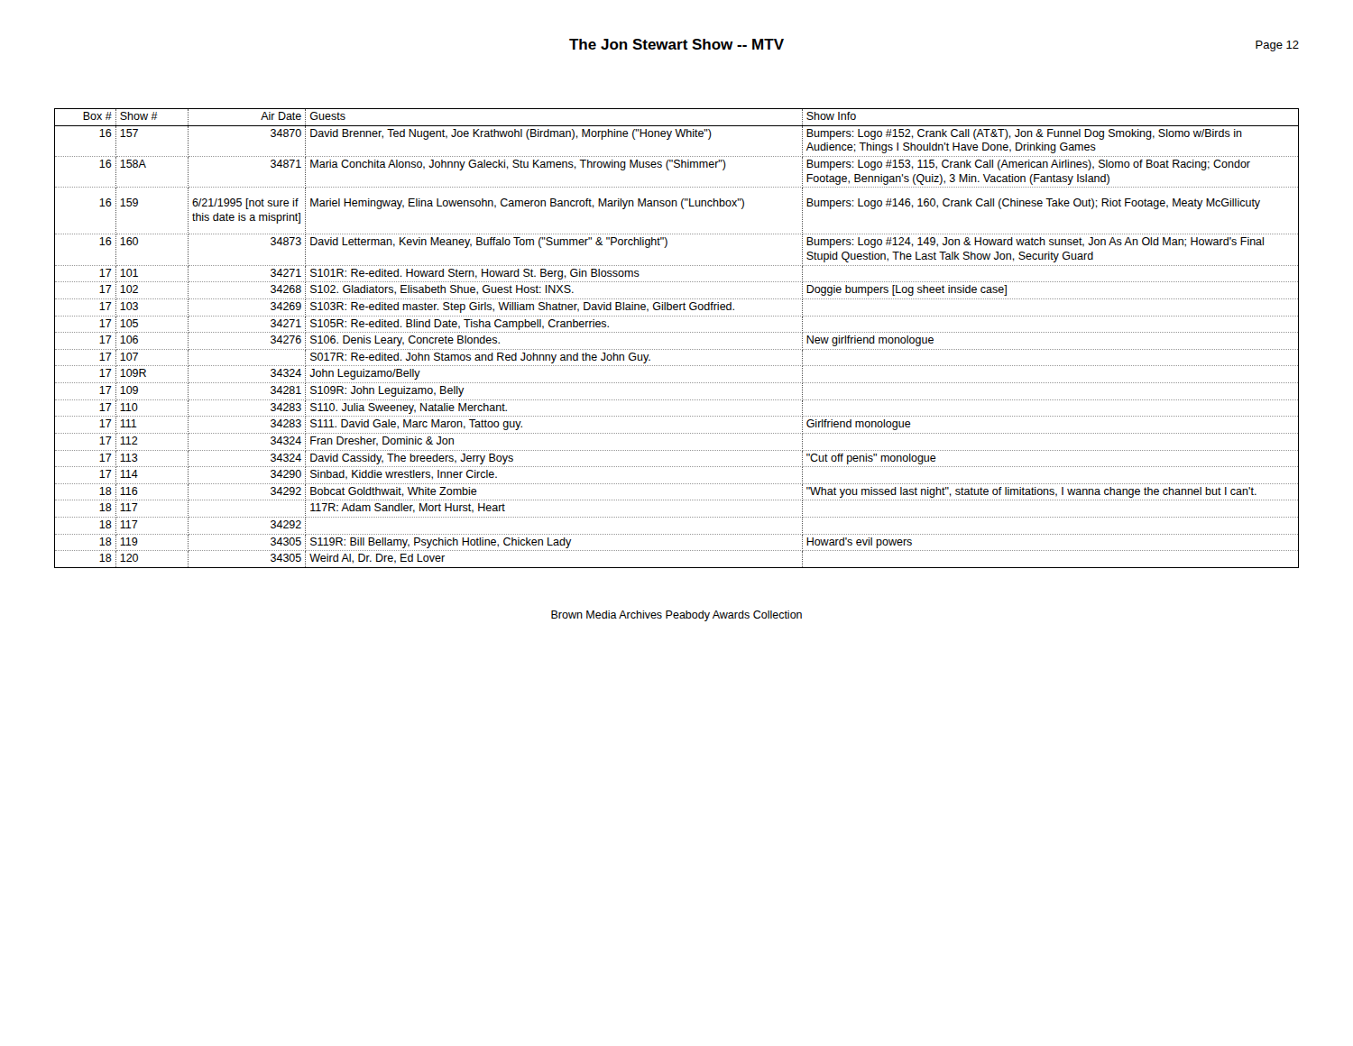The Jon Stewart Show -- MTV
Page 12
| Box # | Show # | Air Date | Guests | Show Info |
| --- | --- | --- | --- | --- |
| 16 | 157 | 34870 | David Brenner, Ted Nugent, Joe Krathwohl (Birdman), Morphine ("Honey White") | Bumpers: Logo #152, Crank Call (AT&T), Jon & Funnel Dog Smoking, Slomo w/Birds in Audience; Things I Shouldn't Have Done, Drinking Games |
| 16 | 158A | 34871 | Maria Conchita Alonso, Johnny Galecki, Stu Kamens, Throwing Muses ("Shimmer") | Bumpers: Logo #153, 115, Crank Call (American Airlines), Slomo of Boat Racing; Condor Footage, Bennigan's (Quiz), 3 Min. Vacation (Fantasy Island) |
| 16 | 159 | 6/21/1995 [not sure if this date is a misprint] | Mariel Hemingway, Elina Lowensohn, Cameron Bancroft, Marilyn Manson ("Lunchbox") | Bumpers: Logo #146, 160, Crank Call (Chinese Take Out); Riot Footage, Meaty McGillicuty |
| 16 | 160 | 34873 | David Letterman, Kevin Meaney, Buffalo Tom ("Summer" & "Porchlight") | Bumpers: Logo #124, 149, Jon & Howard watch sunset, Jon As An Old Man; Howard's Final Stupid Question, The Last Talk Show Jon, Security Guard |
| 17 | 101 | 34271 | S101R: Re-edited. Howard Stern, Howard St. Berg, Gin Blossoms | |
| 17 | 102 | 34268 | S102. Gladiators, Elisabeth Shue, Guest Host: INXS. | Doggie bumpers [Log sheet inside case] |
| 17 | 103 | 34269 | S103R: Re-edited master. Step Girls, William Shatner, David Blaine, Gilbert Godfried. | |
| 17 | 105 | 34271 | S105R: Re-edited. Blind Date, Tisha Campbell, Cranberries. | |
| 17 | 106 | 34276 | S106. Denis Leary, Concrete Blondes. | New girlfriend monologue |
| 17 | 107 | | S017R: Re-edited. John Stamos and Red Johnny and the John Guy. | |
| 17 | 109R | 34324 | John Leguizamo/Belly | |
| 17 | 109 | 34281 | S109R: John Leguizamo, Belly | |
| 17 | 110 | 34283 | S110. Julia Sweeney, Natalie Merchant. | |
| 17 | 111 | 34283 | S111. David Gale, Marc Maron, Tattoo guy. | Girlfriend monologue |
| 17 | 112 | 34324 | Fran Dresher, Dominic & Jon | |
| 17 | 113 | 34324 | David Cassidy, The breeders, Jerry Boys | "Cut off penis" monologue |
| 17 | 114 | 34290 | Sinbad, Kiddie wrestlers, Inner Circle. | |
| 18 | 116 | 34292 | Bobcat Goldthwait, White Zombie | "What you missed last night", statute of limitations, I wanna change the channel but I can't. |
| 18 | 117 | | 117R: Adam Sandler, Mort Hurst, Heart | |
| 18 | 117 | 34292 | | |
| 18 | 119 | 34305 | S119R: Bill Bellamy, Psychich Hotline, Chicken Lady | Howard's evil powers |
| 18 | 120 | 34305 | Weird Al, Dr. Dre, Ed Lover | |
Brown Media Archives Peabody Awards Collection